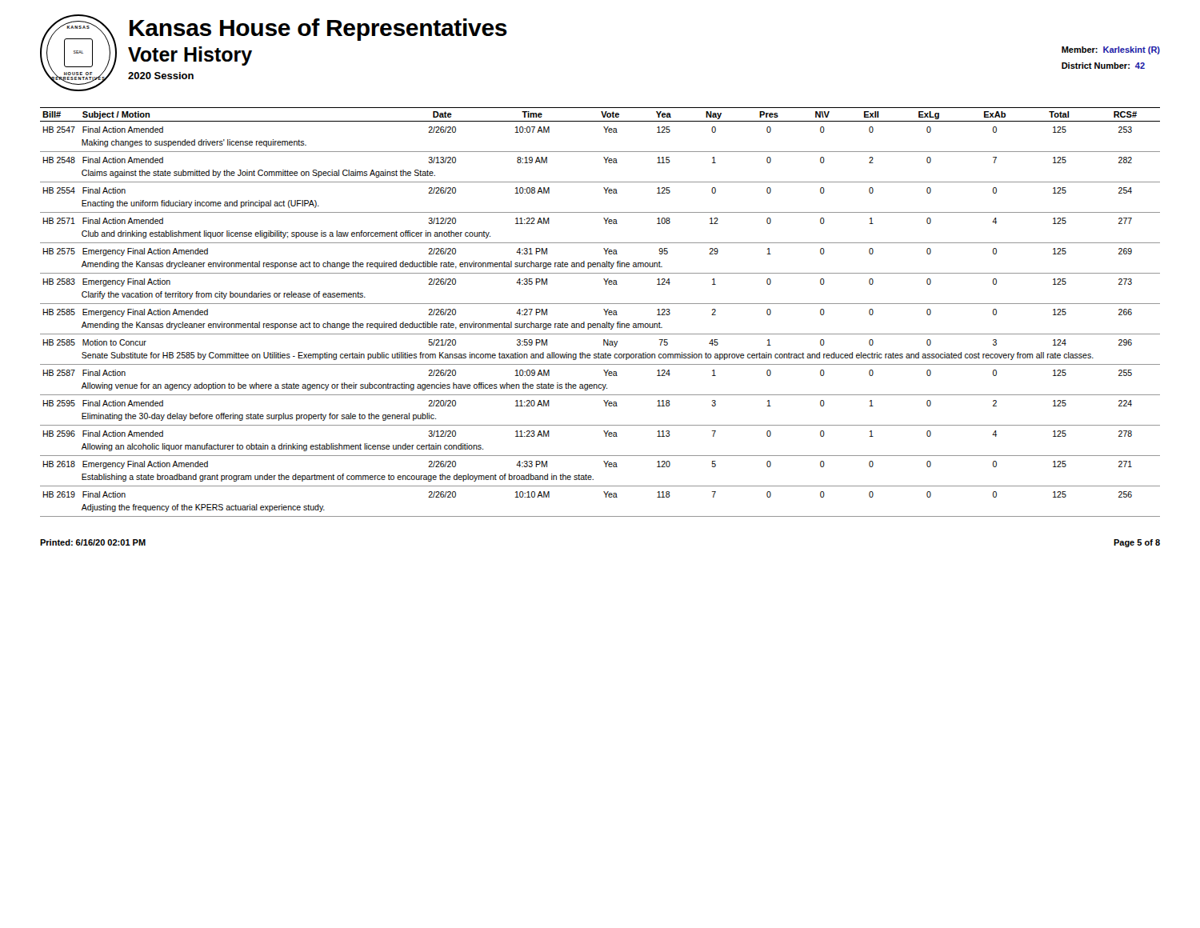KANSAS
SEAL
HOUSE OF REPRESENTATIVES
Kansas House of Representatives
Voter History
2020 Session
Member: Karleskint (R)
District Number: 42
| Bill# | Subject / Motion | Date | Time | Vote | Yea | Nay | Pres | N\V | ExII | ExLg | ExAb | Total | RCS# |
| --- | --- | --- | --- | --- | --- | --- | --- | --- | --- | --- | --- | --- | --- |
| HB 2547 | Final Action Amended | 2/26/20 | 10:07 AM | Yea | 125 | 0 | 0 | 0 | 0 | 0 | 0 | 125 | 253 |
| | Making changes to suspended drivers' license requirements. |
| HB 2548 | Final Action Amended | 3/13/20 | 8:19 AM | Yea | 115 | 1 | 0 | 0 | 2 | 0 | 7 | 125 | 282 |
| | Claims against the state submitted by the Joint Committee on Special Claims Against the State. |
| HB 2554 | Final Action | 2/26/20 | 10:08 AM | Yea | 125 | 0 | 0 | 0 | 0 | 0 | 0 | 125 | 254 |
| | Enacting the uniform fiduciary income and principal act (UFIPA). |
| HB 2571 | Final Action Amended | 3/12/20 | 11:22 AM | Yea | 108 | 12 | 0 | 0 | 1 | 0 | 4 | 125 | 277 |
| | Club and drinking establishment liquor license eligibility; spouse is a law enforcement officer in another county. |
| HB 2575 | Emergency Final Action Amended | 2/26/20 | 4:31 PM | Yea | 95 | 29 | 1 | 0 | 0 | 0 | 0 | 125 | 269 |
| | Amending the Kansas drycleaner environmental response act to change the required deductible rate, environmental surcharge rate and penalty fine amount. |
| HB 2583 | Emergency Final Action | 2/26/20 | 4:35 PM | Yea | 124 | 1 | 0 | 0 | 0 | 0 | 0 | 125 | 273 |
| | Clarify the vacation of territory from city boundaries or release of easements. |
| HB 2585 | Emergency Final Action Amended | 2/26/20 | 4:27 PM | Yea | 123 | 2 | 0 | 0 | 0 | 0 | 0 | 125 | 266 |
| | Amending the Kansas drycleaner environmental response act to change the required deductible rate, environmental surcharge rate and penalty fine amount. |
| HB 2585 | Motion to Concur | 5/21/20 | 3:59 PM | Nay | 75 | 45 | 1 | 0 | 0 | 0 | 3 | 124 | 296 |
| | Senate Substitute for HB 2585 by Committee on Utilities - Exempting certain public utilities from Kansas income taxation and allowing the state corporation commission to approve certain contract and reduced electric rates and associated cost recovery from all rate classes. |
| HB 2587 | Final Action | 2/26/20 | 10:09 AM | Yea | 124 | 1 | 0 | 0 | 0 | 0 | 0 | 125 | 255 |
| | Allowing venue for an agency adoption to be where a state agency or their subcontracting agencies have offices when the state is the agency. |
| HB 2595 | Final Action Amended | 2/20/20 | 11:20 AM | Yea | 118 | 3 | 1 | 0 | 1 | 0 | 2 | 125 | 224 |
| | Eliminating the 30-day delay before offering state surplus property for sale to the general public. |
| HB 2596 | Final Action Amended | 3/12/20 | 11:23 AM | Yea | 113 | 7 | 0 | 0 | 1 | 0 | 4 | 125 | 278 |
| | Allowing an alcoholic liquor manufacturer to obtain a drinking establishment license under certain conditions. |
| HB 2618 | Emergency Final Action Amended | 2/26/20 | 4:33 PM | Yea | 120 | 5 | 0 | 0 | 0 | 0 | 0 | 125 | 271 |
| | Establishing a state broadband grant program under the department of commerce to encourage the deployment of broadband in the state. |
| HB 2619 | Final Action | 2/26/20 | 10:10 AM | Yea | 118 | 7 | 0 | 0 | 0 | 0 | 0 | 125 | 256 |
| | Adjusting the frequency of the KPERS actuarial experience study. |
Printed: 6/16/20 02:01 PM
Page 5 of 8